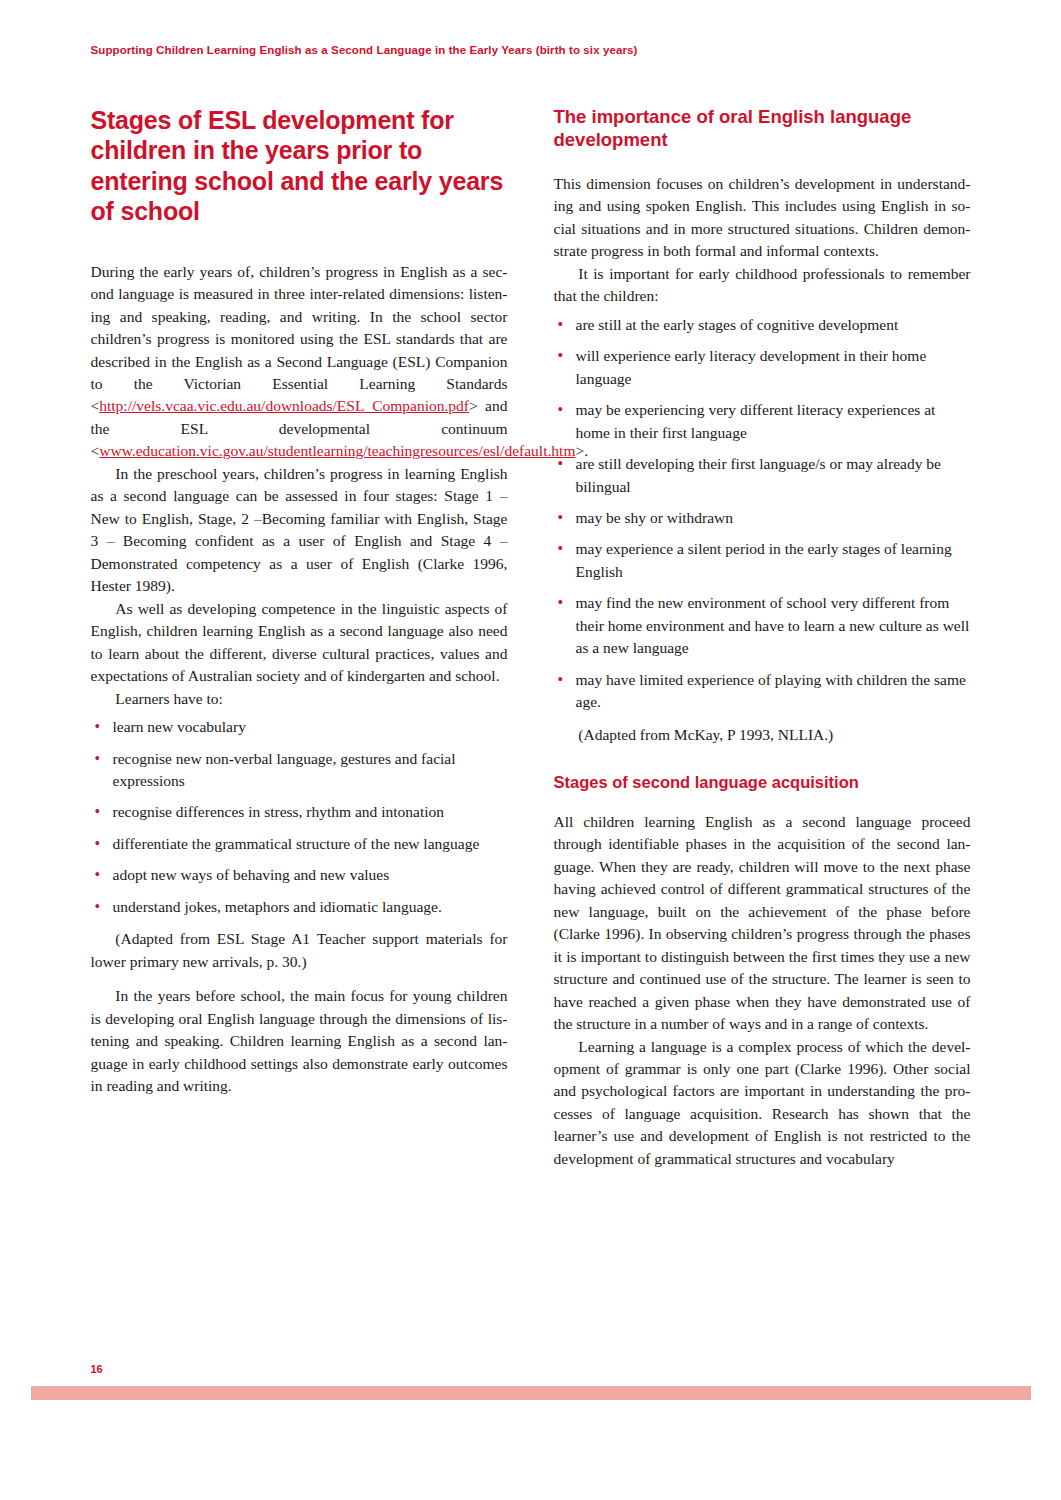Supporting Children Learning English as a Second Language in the Early Years (birth to six years)
Stages of ESL development for children in the years prior to entering school and the early years of school
During the early years of, children’s progress in English as a second language is measured in three inter-related dimensions: listening and speaking, reading, and writing. In the school sector children’s progress is monitored using the ESL standards that are described in the English as a Second Language (ESL) Companion to the Victorian Essential Learning Standards <http://vels.vcaa.vic.edu.au/downloads/ESL_Companion.pdf> and the ESL developmental continuum <www.education.vic.gov.au/studentlearning/teachingresources/esl/default.htm>.
In the preschool years, children’s progress in learning English as a second language can be assessed in four stages: Stage 1 – New to English, Stage, 2 –Becoming familiar with English, Stage 3 – Becoming confident as a user of English and Stage 4 – Demonstrated competency as a user of English (Clarke 1996, Hester 1989).
As well as developing competence in the linguistic aspects of English, children learning English as a second language also need to learn about the different, diverse cultural practices, values and expectations of Australian society and of kindergarten and school.
Learners have to:
learn new vocabulary
recognise new non-verbal language, gestures and facial expressions
recognise differences in stress, rhythm and intonation
differentiate the grammatical structure of the new language
adopt new ways of behaving and new values
understand jokes, metaphors and idiomatic language.
(Adapted from ESL Stage A1 Teacher support materials for lower primary new arrivals, p. 30.)
In the years before school, the main focus for young children is developing oral English language through the dimensions of listening and speaking. Children learning English as a second language in early childhood settings also demonstrate early outcomes in reading and writing.
The importance of oral English language development
This dimension focuses on children’s development in understanding and using spoken English. This includes using English in social situations and in more structured situations. Children demonstrate progress in both formal and informal contexts.
It is important for early childhood professionals to remember that the children:
are still at the early stages of cognitive development
will experience early literacy development in their home language
may be experiencing very different literacy experiences at home in their first language
are still developing their first language/s or may already be bilingual
may be shy or withdrawn
may experience a silent period in the early stages of learning English
may find the new environment of school very different from their home environment and have to learn a new culture as well as a new language
may have limited experience of playing with children the same age.
(Adapted from McKay, P 1993, NLLIA.)
Stages of second language acquisition
All children learning English as a second language proceed through identifiable phases in the acquisition of the second language. When they are ready, children will move to the next phase having achieved control of different grammatical structures of the new language, built on the achievement of the phase before (Clarke 1996). In observing children’s progress through the phases it is important to distinguish between the first times they use a new structure and continued use of the structure. The learner is seen to have reached a given phase when they have demonstrated use of the structure in a number of ways and in a range of contexts.
Learning a language is a complex process of which the development of grammar is only one part (Clarke 1996). Other social and psychological factors are important in understanding the processes of language acquisition. Research has shown that the learner’s use and development of English is not restricted to the development of grammatical structures and vocabulary
16